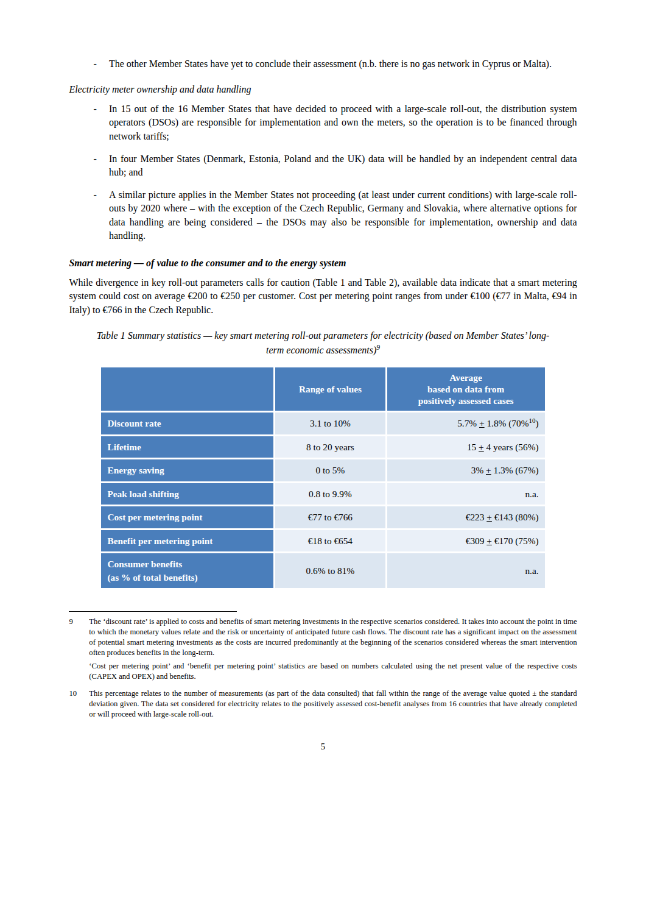The other Member States have yet to conclude their assessment (n.b. there is no gas network in Cyprus or Malta).
Electricity meter ownership and data handling
In 15 out of the 16 Member States that have decided to proceed with a large-scale roll-out, the distribution system operators (DSOs) are responsible for implementation and own the meters, so the operation is to be financed through network tariffs;
In four Member States (Denmark, Estonia, Poland and the UK) data will be handled by an independent central data hub; and
A similar picture applies in the Member States not proceeding (at least under current conditions) with large-scale roll-outs by 2020 where – with the exception of the Czech Republic, Germany and Slovakia, where alternative options for data handling are being considered – the DSOs may also be responsible for implementation, ownership and data handling.
Smart metering — of value to the consumer and to the energy system
While divergence in key roll-out parameters calls for caution (Table 1 and Table 2), available data indicate that a smart metering system could cost on average €200 to €250 per customer. Cost per metering point ranges from under €100 (€77 in Malta, €94 in Italy) to €766 in the Czech Republic.
Table 1 Summary statistics — key smart metering roll-out parameters for electricity (based on Member States’ long-term economic assessments)9
| | Range of values | Average based on data from positively assessed cases |
| --- | --- | --- |
| Discount rate | 3.1 to 10% | 5.7% + 1.8% (70% 10 ) |
| Lifetime | 8 to 20 years | 15 + 4 years (56%) |
| Energy saving | 0 to 5% | 3% + 1.3% (67%) |
| Peak load shifting | 0.8 to 9.9% | n.a. |
| Cost per metering point | €77 to €766 | €223 + €143 (80%) |
| Benefit per metering point | €18 to €654 | €309 + €170 (75%) |
| Consumer benefits (as % of total benefits) | 0.6% to 81% | n.a. |
9
The ‘discount rate’ is applied to costs and benefits of smart metering investments in the respective scenarios considered. It takes into account the point in time to which the monetary values relate and the risk or uncertainty of anticipated future cash flows. The discount rate has a significant impact on the assessment of potential smart metering investments as the costs are incurred predominantly at the beginning of the scenarios considered whereas the smart intervention often produces benefits in the long-term.
‘Cost per metering point’ and ‘benefit per metering point’ statistics are based on numbers calculated using the net present value of the respective costs (CAPEX and OPEX) and benefits.
10
This percentage relates to the number of measurements (as part of the data consulted) that fall within the range of the average value quoted ± the standard deviation given. The data set considered for electricity relates to the positively assessed cost-benefit analyses from 16 countries that have already completed or will proceed with large-scale roll-out.
5